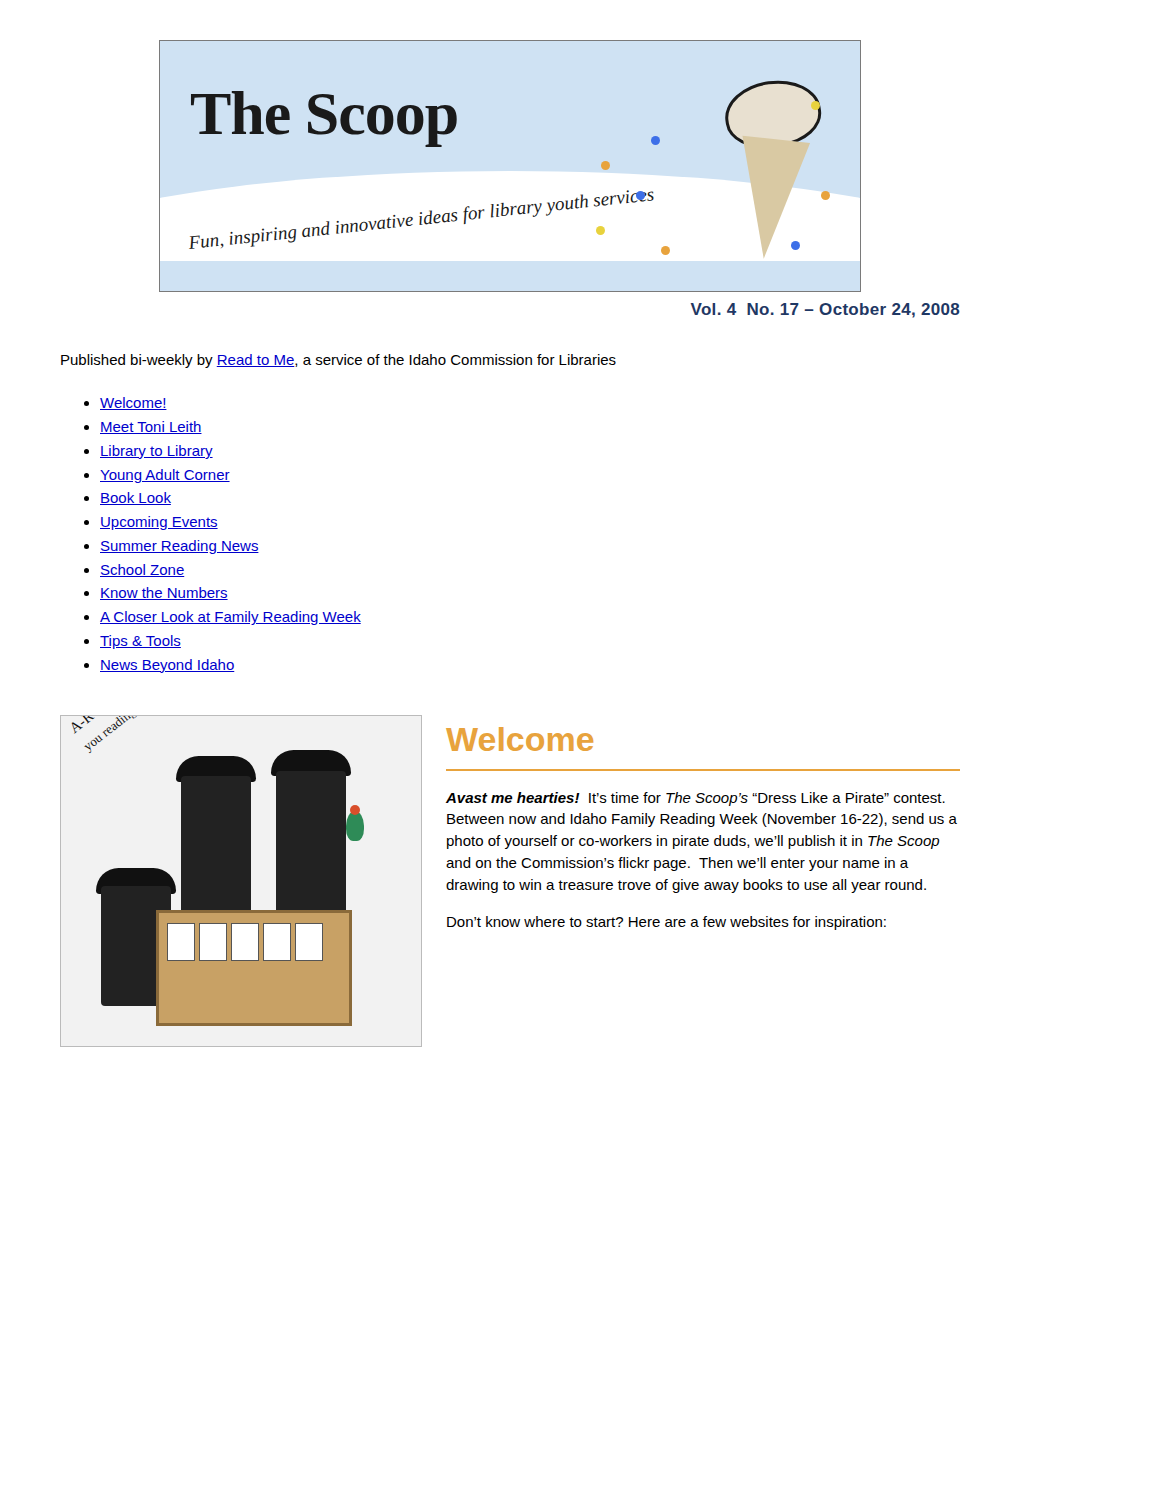The Scoop
Fun, inspiring and innovative ideas for library youth services
Vol. 4 No. 17 – October 24, 2008
Published bi-weekly by Read to Me, a service of the Idaho Commission for Libraries
Welcome!
Meet Toni Leith
Library to Library
Young Adult Corner
Book Look
Upcoming Events
Summer Reading News
School Zone
Know the Numbers
A Closer Look at Family Reading Week
Tips & Tools
News Beyond Idaho
A-R-R-R-R-E
you reading
Welcome
Avast me hearties! It’s time for The Scoop’s “Dress Like a Pirate” contest. Between now and Idaho Family Reading Week (November 16-22), send us a photo of yourself or co-workers in pirate duds, we’ll publish it in The Scoop and on the Commission’s flickr page. Then we’ll enter your name in a drawing to win a treasure trove of give away books to use all year round.
Don’t know where to start? Here are a few websites for inspiration: